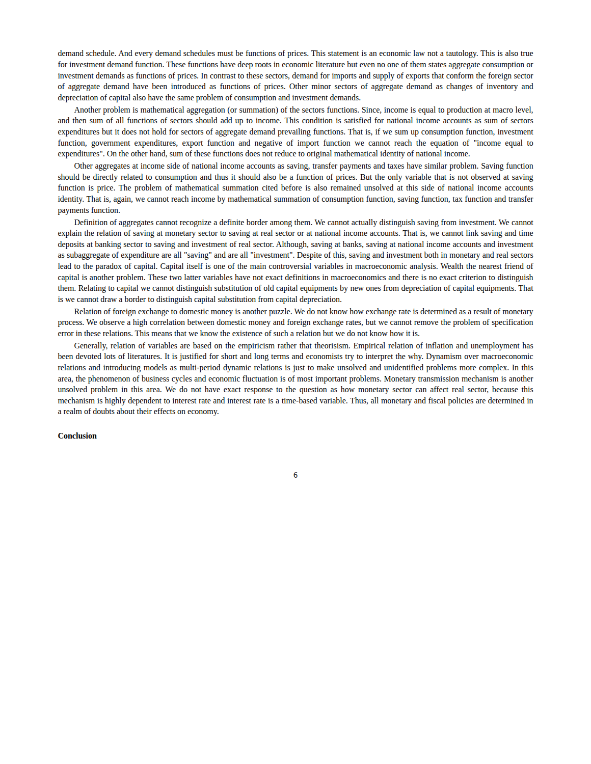demand schedule. And every demand schedules must be functions of prices. This statement is an economic law not a tautology. This is also true for investment demand function. These functions have deep roots in economic literature but even no one of them states aggregate consumption or investment demands as functions of prices. In contrast to these sectors, demand for imports and supply of exports that conform the foreign sector of aggregate demand have been introduced as functions of prices. Other minor sectors of aggregate demand as changes of inventory and depreciation of capital also have the same problem of consumption and investment demands.
Another problem is mathematical aggregation (or summation) of the sectors functions. Since, income is equal to production at macro level, and then sum of all functions of sectors should add up to income. This condition is satisfied for national income accounts as sum of sectors expenditures but it does not hold for sectors of aggregate demand prevailing functions. That is, if we sum up consumption function, investment function, government expenditures, export function and negative of import function we cannot reach the equation of "income equal to expenditures". On the other hand, sum of these functions does not reduce to original mathematical identity of national income.
Other aggregates at income side of national income accounts as saving, transfer payments and taxes have similar problem. Saving function should be directly related to consumption and thus it should also be a function of prices. But the only variable that is not observed at saving function is price. The problem of mathematical summation cited before is also remained unsolved at this side of national income accounts identity. That is, again, we cannot reach income by mathematical summation of consumption function, saving function, tax function and transfer payments function.
Definition of aggregates cannot recognize a definite border among them. We cannot actually distinguish saving from investment. We cannot explain the relation of saving at monetary sector to saving at real sector or at national income accounts. That is, we cannot link saving and time deposits at banking sector to saving and investment of real sector. Although, saving at banks, saving at national income accounts and investment as subaggregate of expenditure are all "saving" and are all "investment". Despite of this, saving and investment both in monetary and real sectors lead to the paradox of capital. Capital itself is one of the main controversial variables in macroeconomic analysis. Wealth the nearest friend of capital is another problem. These two latter variables have not exact definitions in macroeconomics and there is no exact criterion to distinguish them. Relating to capital we cannot distinguish substitution of old capital equipments by new ones from depreciation of capital equipments. That is we cannot draw a border to distinguish capital substitution from capital depreciation.
Relation of foreign exchange to domestic money is another puzzle. We do not know how exchange rate is determined as a result of monetary process. We observe a high correlation between domestic money and foreign exchange rates, but we cannot remove the problem of specification error in these relations. This means that we know the existence of such a relation but we do not know how it is.
Generally, relation of variables are based on the empiricism rather that theorisism. Empirical relation of inflation and unemployment has been devoted lots of literatures. It is justified for short and long terms and economists try to interpret the why. Dynamism over macroeconomic relations and introducing models as multi-period dynamic relations is just to make unsolved and unidentified problems more complex. In this area, the phenomenon of business cycles and economic fluctuation is of most important problems. Monetary transmission mechanism is another unsolved problem in this area. We do not have exact response to the question as how monetary sector can affect real sector, because this mechanism is highly dependent to interest rate and interest rate is a time-based variable. Thus, all monetary and fiscal policies are determined in a realm of doubts about their effects on economy.
Conclusion
6